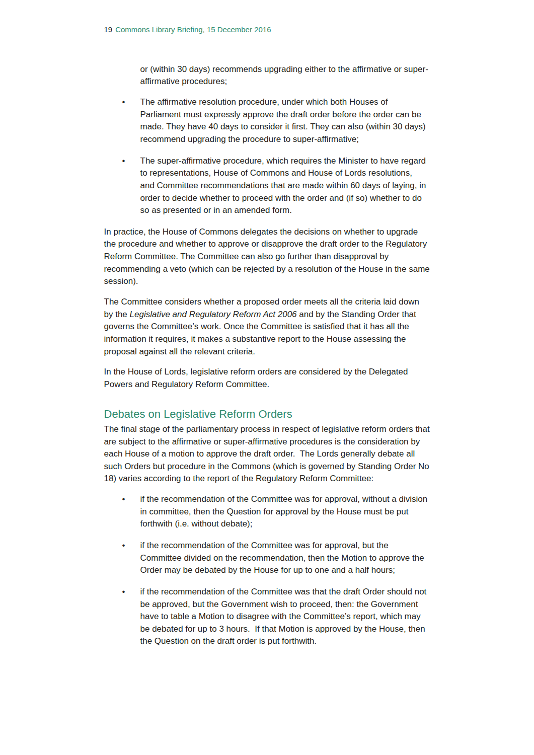19 Commons Library Briefing, 15 December 2016
or (within 30 days) recommends upgrading either to the affirmative or super-affirmative procedures;
The affirmative resolution procedure, under which both Houses of Parliament must expressly approve the draft order before the order can be made. They have 40 days to consider it first. They can also (within 30 days) recommend upgrading the procedure to super-affirmative;
The super-affirmative procedure, which requires the Minister to have regard to representations, House of Commons and House of Lords resolutions, and Committee recommendations that are made within 60 days of laying, in order to decide whether to proceed with the order and (if so) whether to do so as presented or in an amended form.
In practice, the House of Commons delegates the decisions on whether to upgrade the procedure and whether to approve or disapprove the draft order to the Regulatory Reform Committee. The Committee can also go further than disapproval by recommending a veto (which can be rejected by a resolution of the House in the same session).
The Committee considers whether a proposed order meets all the criteria laid down by the Legislative and Regulatory Reform Act 2006 and by the Standing Order that governs the Committee’s work. Once the Committee is satisfied that it has all the information it requires, it makes a substantive report to the House assessing the proposal against all the relevant criteria.
In the House of Lords, legislative reform orders are considered by the Delegated Powers and Regulatory Reform Committee.
Debates on Legislative Reform Orders
The final stage of the parliamentary process in respect of legislative reform orders that are subject to the affirmative or super-affirmative procedures is the consideration by each House of a motion to approve the draft order. The Lords generally debate all such Orders but procedure in the Commons (which is governed by Standing Order No 18) varies according to the report of the Regulatory Reform Committee:
if the recommendation of the Committee was for approval, without a division in committee, then the Question for approval by the House must be put forthwith (i.e. without debate);
if the recommendation of the Committee was for approval, but the Committee divided on the recommendation, then the Motion to approve the Order may be debated by the House for up to one and a half hours;
if the recommendation of the Committee was that the draft Order should not be approved, but the Government wish to proceed, then: the Government have to table a Motion to disagree with the Committee’s report, which may be debated for up to 3 hours. If that Motion is approved by the House, then the Question on the draft order is put forthwith.